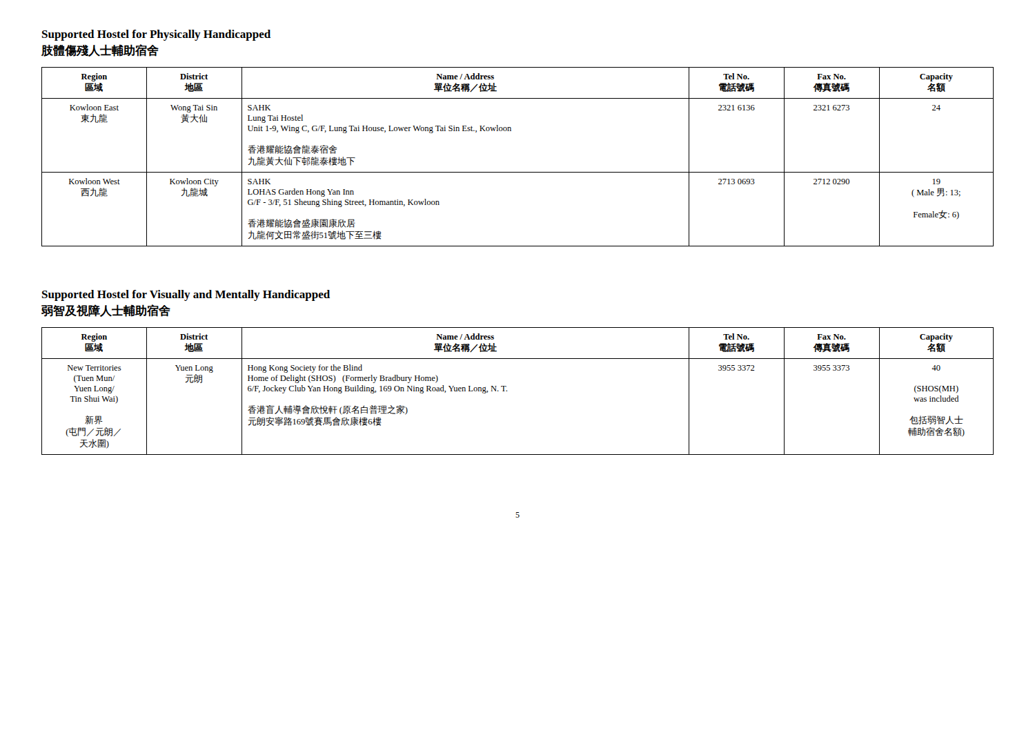Supported Hostel for Physically Handicapped
肢體傷殘人士輔助宿舍
| Region 區域 | District 地區 | Name / Address 單位名稱／位址 | Tel No. 電話號碼 | Fax No. 傳真號碼 | Capacity 名額 |
| --- | --- | --- | --- | --- | --- |
| Kowloon East 東九龍 | Wong Tai Sin 黃大仙 | SAHK Lung Tai Hostel Unit 1-9, Wing C, G/F, Lung Tai House, Lower Wong Tai Sin Est., Kowloon 香港耀能協會龍泰宿舍 九龍黃大仙下邨龍泰樓地下 | 2321 6136 | 2321 6273 | 24 |
| Kowloon West 西九龍 | Kowloon City 九龍城 | SAHK LOHAS Garden Hong Yan Inn G/F - 3/F, 51 Sheung Shing Street, Homantin, Kowloon 香港耀能協會盛康園康欣居 九龍何文田常盛街51號地下至三樓 | 2713 0693 | 2712 0290 | 19 ( Male 男: 13; Female女: 6) |
Supported Hostel for Visually and Mentally Handicapped
弱智及視障人士輔助宿舍
| Region 區域 | District 地區 | Name / Address 單位名稱／位址 | Tel No. 電話號碼 | Fax No. 傳真號碼 | Capacity 名額 |
| --- | --- | --- | --- | --- | --- |
| New Territories (Tuen Mun/ Yuen Long/ Tin Shui Wai) 新界 (屯門／元朗／ 天水圍) | Yuen Long 元朗 | Hong Kong Society for the Blind Home of Delight (SHOS) (Formerly Bradbury Home) 6/F, Jockey Club Yan Hong Building, 169 On Ning Road, Yuen Long, N. T. 香港盲人輔導會欣悅軒 (原名白普理之家) 元朗安寧路169號賽馬會欣康樓6樓 | 3955 3372 | 3955 3373 | 40 (SHOS(MH) was included 包括弱智人士 輔助宿舍名額) |
5